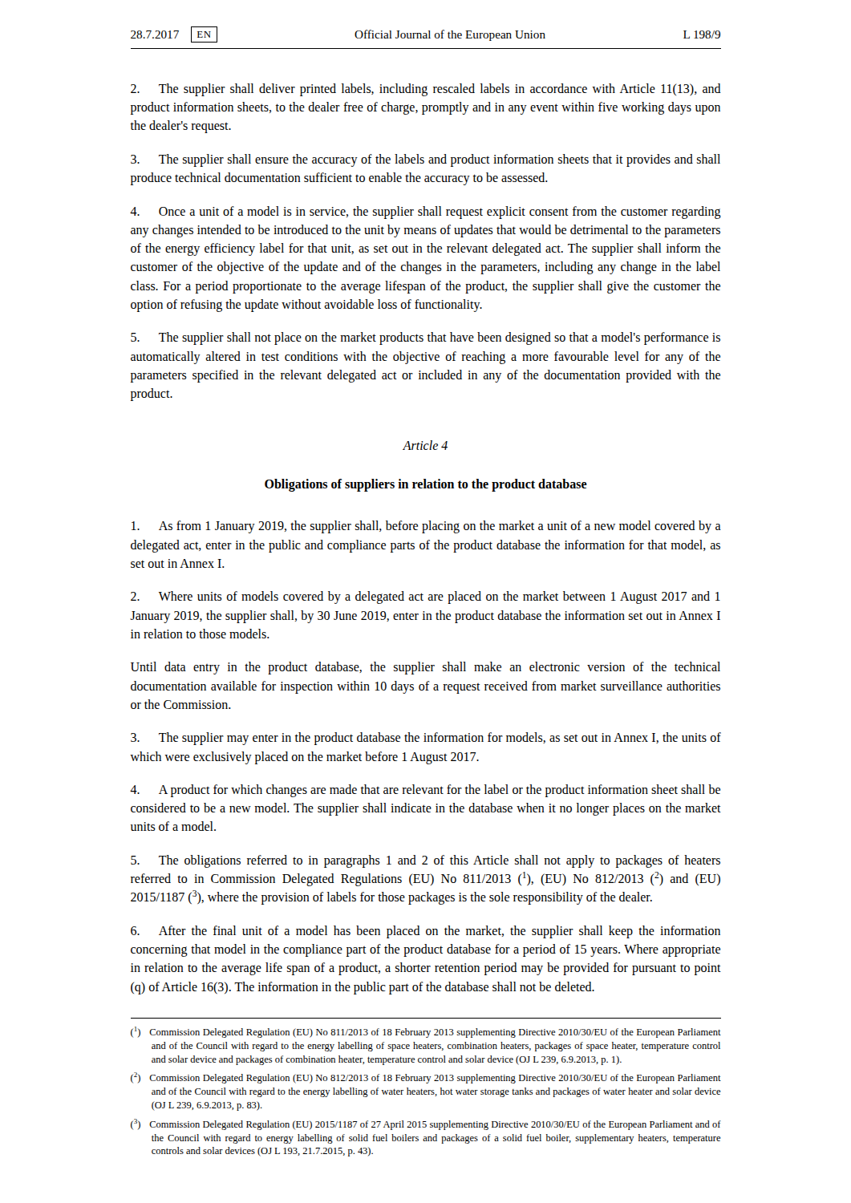28.7.2017 EN Official Journal of the European Union L 198/9
2. The supplier shall deliver printed labels, including rescaled labels in accordance with Article 11(13), and product information sheets, to the dealer free of charge, promptly and in any event within five working days upon the dealer's request.
3. The supplier shall ensure the accuracy of the labels and product information sheets that it provides and shall produce technical documentation sufficient to enable the accuracy to be assessed.
4. Once a unit of a model is in service, the supplier shall request explicit consent from the customer regarding any changes intended to be introduced to the unit by means of updates that would be detrimental to the parameters of the energy efficiency label for that unit, as set out in the relevant delegated act. The supplier shall inform the customer of the objective of the update and of the changes in the parameters, including any change in the label class. For a period proportionate to the average lifespan of the product, the supplier shall give the customer the option of refusing the update without avoidable loss of functionality.
5. The supplier shall not place on the market products that have been designed so that a model's performance is automatically altered in test conditions with the objective of reaching a more favourable level for any of the parameters specified in the relevant delegated act or included in any of the documentation provided with the product.
Article 4
Obligations of suppliers in relation to the product database
1. As from 1 January 2019, the supplier shall, before placing on the market a unit of a new model covered by a delegated act, enter in the public and compliance parts of the product database the information for that model, as set out in Annex I.
2. Where units of models covered by a delegated act are placed on the market between 1 August 2017 and 1 January 2019, the supplier shall, by 30 June 2019, enter in the product database the information set out in Annex I in relation to those models.
Until data entry in the product database, the supplier shall make an electronic version of the technical documentation available for inspection within 10 days of a request received from market surveillance authorities or the Commission.
3. The supplier may enter in the product database the information for models, as set out in Annex I, the units of which were exclusively placed on the market before 1 August 2017.
4. A product for which changes are made that are relevant for the label or the product information sheet shall be considered to be a new model. The supplier shall indicate in the database when it no longer places on the market units of a model.
5. The obligations referred to in paragraphs 1 and 2 of this Article shall not apply to packages of heaters referred to in Commission Delegated Regulations (EU) No 811/2013 (1), (EU) No 812/2013 (2) and (EU) 2015/1187 (3), where the provision of labels for those packages is the sole responsibility of the dealer.
6. After the final unit of a model has been placed on the market, the supplier shall keep the information concerning that model in the compliance part of the product database for a period of 15 years. Where appropriate in relation to the average life span of a product, a shorter retention period may be provided for pursuant to point (q) of Article 16(3). The information in the public part of the database shall not be deleted.
(1) Commission Delegated Regulation (EU) No 811/2013 of 18 February 2013 supplementing Directive 2010/30/EU of the European Parliament and of the Council with regard to the energy labelling of space heaters, combination heaters, packages of space heater, temperature control and solar device and packages of combination heater, temperature control and solar device (OJ L 239, 6.9.2013, p. 1).
(2) Commission Delegated Regulation (EU) No 812/2013 of 18 February 2013 supplementing Directive 2010/30/EU of the European Parliament and of the Council with regard to the energy labelling of water heaters, hot water storage tanks and packages of water heater and solar device (OJ L 239, 6.9.2013, p. 83).
(3) Commission Delegated Regulation (EU) 2015/1187 of 27 April 2015 supplementing Directive 2010/30/EU of the European Parliament and of the Council with regard to energy labelling of solid fuel boilers and packages of a solid fuel boiler, supplementary heaters, temperature controls and solar devices (OJ L 193, 21.7.2015, p. 43).